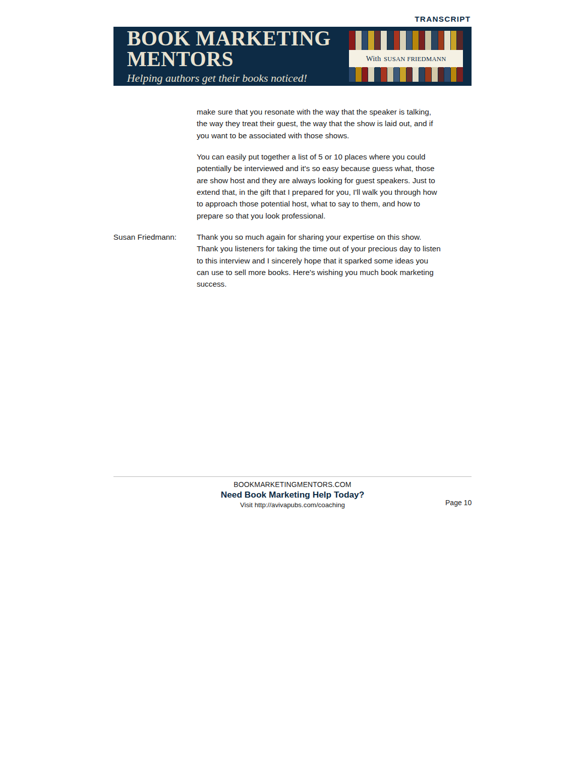TRANSCRIPT
BOOK MARKETING MENTORS
Helping authors get their books noticed!
With SUSAN FRIEDMANN
make sure that you resonate with the way that the speaker is talking, the way they treat their guest, the way that the show is laid out, and if you want to be associated with those shows.
You can easily put together a list of 5 or 10 places where you could potentially be interviewed and it's so easy because guess what, those are show host and they are always looking for guest speakers. Just to extend that, in the gift that I prepared for you, I'll walk you through how to approach those potential host, what to say to them, and how to prepare so that you look professional.
Susan Friedmann:
Thank you so much again for sharing your expertise on this show. Thank you listeners for taking the time out of your precious day to listen to this interview and I sincerely hope that it sparked some ideas you can use to sell more books. Here's wishing you much book marketing success.
BOOKMARKETINGMENTORS.COM
Need Book Marketing Help Today?
Visit http://avivapubs.com/coaching
Page 10